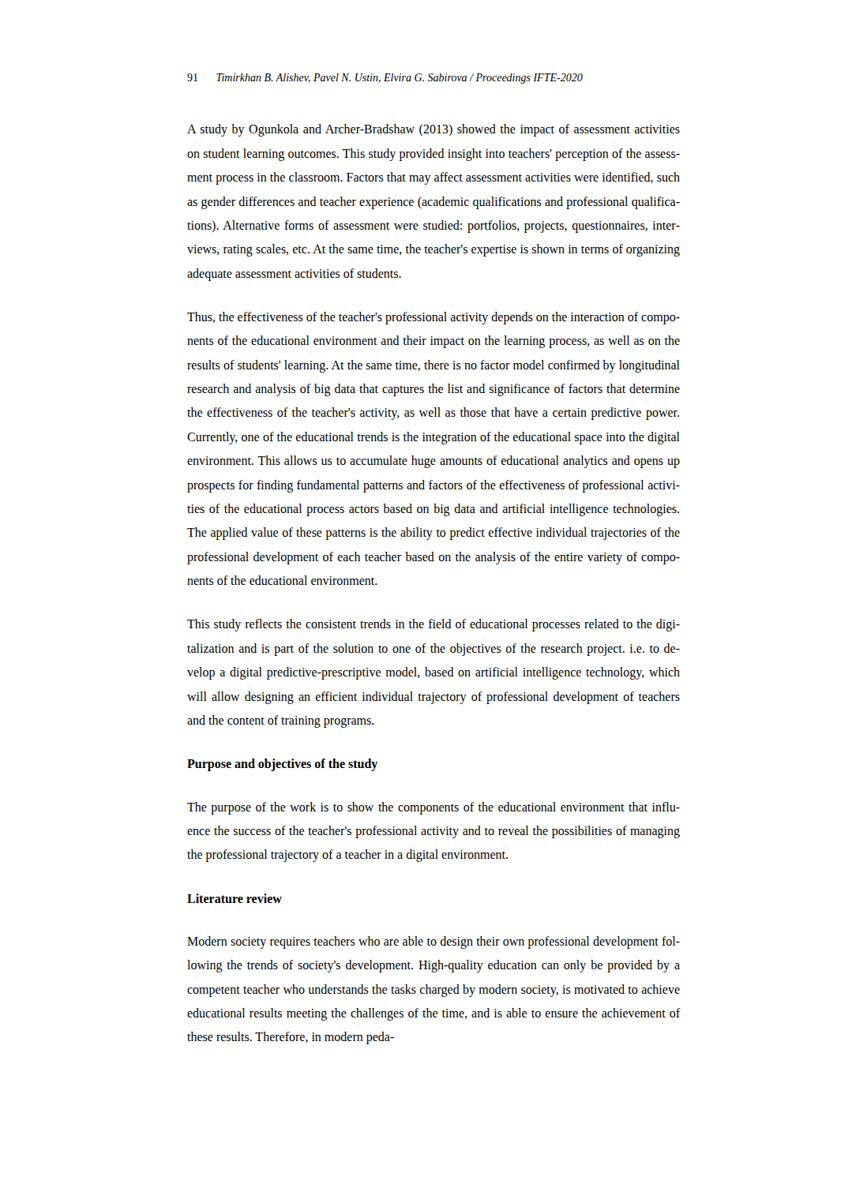91 Timirkhan B. Alishev, Pavel N. Ustin, Elvira G. Sabirova / Proceedings IFTE-2020
A study by Ogunkola and Archer-Bradshaw (2013) showed the impact of assessment activities on student learning outcomes. This study provided insight into teachers' perception of the assessment process in the classroom. Factors that may affect assessment activities were identified, such as gender differences and teacher experience (academic qualifications and professional qualifications). Alternative forms of assessment were studied: portfolios, projects, questionnaires, interviews, rating scales, etc. At the same time, the teacher's expertise is shown in terms of organizing adequate assessment activities of students.
Thus, the effectiveness of the teacher's professional activity depends on the interaction of components of the educational environment and their impact on the learning process, as well as on the results of students' learning. At the same time, there is no factor model confirmed by longitudinal research and analysis of big data that captures the list and significance of factors that determine the effectiveness of the teacher's activity, as well as those that have a certain predictive power. Currently, one of the educational trends is the integration of the educational space into the digital environment. This allows us to accumulate huge amounts of educational analytics and opens up prospects for finding fundamental patterns and factors of the effectiveness of professional activities of the educational process actors based on big data and artificial intelligence technologies. The applied value of these patterns is the ability to predict effective individual trajectories of the professional development of each teacher based on the analysis of the entire variety of components of the educational environment.
This study reflects the consistent trends in the field of educational processes related to the digitalization and is part of the solution to one of the objectives of the research project. i.e. to develop a digital predictive-prescriptive model, based on artificial intelligence technology, which will allow designing an efficient individual trajectory of professional development of teachers and the content of training programs.
Purpose and objectives of the study
The purpose of the work is to show the components of the educational environment that influence the success of the teacher's professional activity and to reveal the possibilities of managing the professional trajectory of a teacher in a digital environment.
Literature review
Modern society requires teachers who are able to design their own professional development following the trends of society's development. High-quality education can only be provided by a competent teacher who understands the tasks charged by modern society, is motivated to achieve educational results meeting the challenges of the time, and is able to ensure the achievement of these results. Therefore, in modern peda-